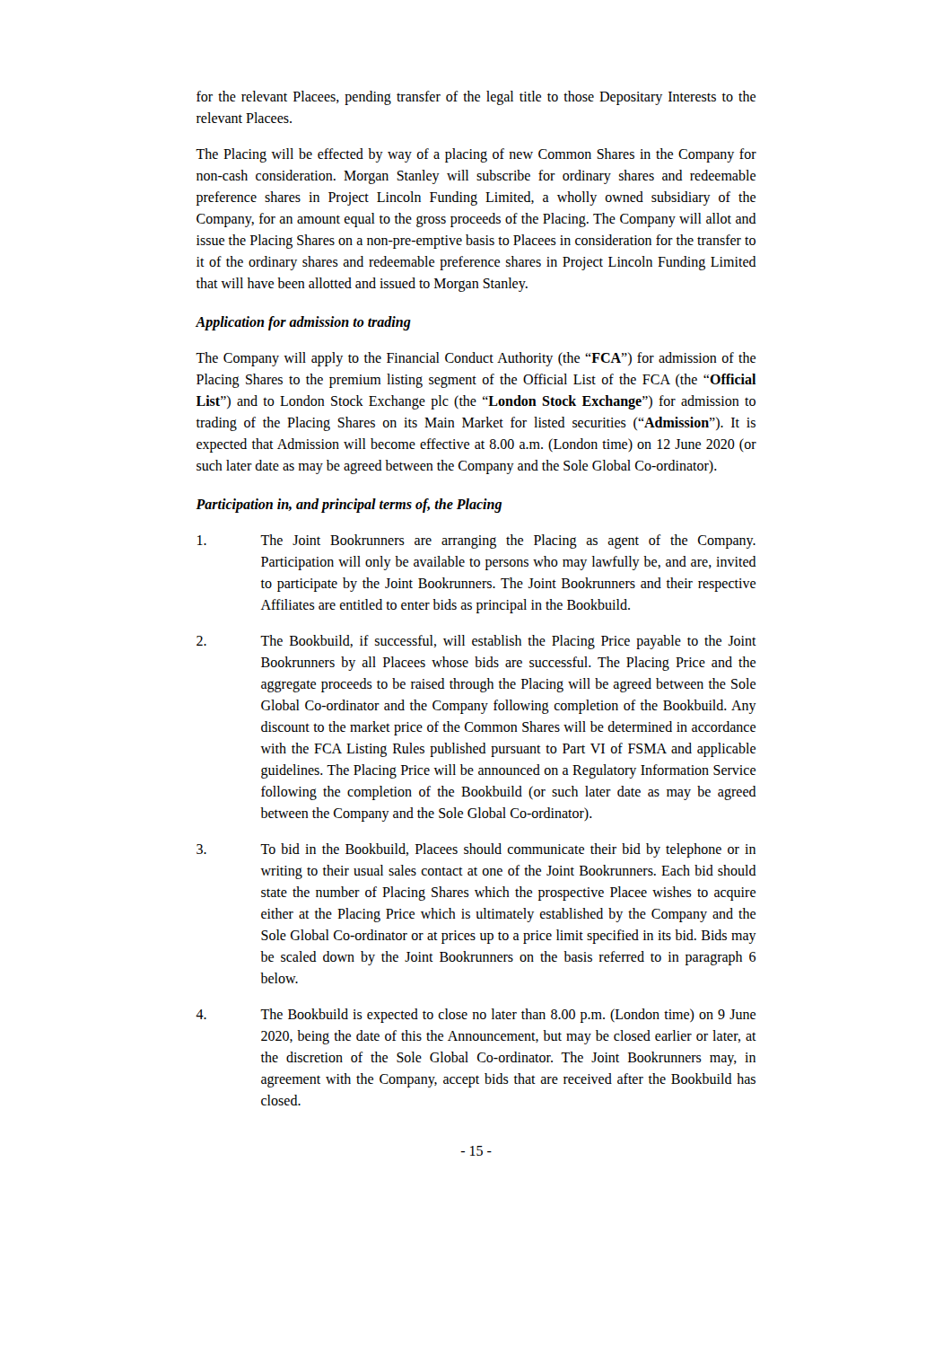for the relevant Placees, pending transfer of the legal title to those Depositary Interests to the relevant Placees.
The Placing will be effected by way of a placing of new Common Shares in the Company for non-cash consideration. Morgan Stanley will subscribe for ordinary shares and redeemable preference shares in Project Lincoln Funding Limited, a wholly owned subsidiary of the Company, for an amount equal to the gross proceeds of the Placing. The Company will allot and issue the Placing Shares on a non-pre-emptive basis to Placees in consideration for the transfer to it of the ordinary shares and redeemable preference shares in Project Lincoln Funding Limited that will have been allotted and issued to Morgan Stanley.
Application for admission to trading
The Company will apply to the Financial Conduct Authority (the “FCA”) for admission of the Placing Shares to the premium listing segment of the Official List of the FCA (the “Official List”) and to London Stock Exchange plc (the “London Stock Exchange”) for admission to trading of the Placing Shares on its Main Market for listed securities (“Admission”). It is expected that Admission will become effective at 8.00 a.m. (London time) on 12 June 2020 (or such later date as may be agreed between the Company and the Sole Global Co-ordinator).
Participation in, and principal terms of, the Placing
The Joint Bookrunners are arranging the Placing as agent of the Company. Participation will only be available to persons who may lawfully be, and are, invited to participate by the Joint Bookrunners. The Joint Bookrunners and their respective Affiliates are entitled to enter bids as principal in the Bookbuild.
The Bookbuild, if successful, will establish the Placing Price payable to the Joint Bookrunners by all Placees whose bids are successful. The Placing Price and the aggregate proceeds to be raised through the Placing will be agreed between the Sole Global Co-ordinator and the Company following completion of the Bookbuild. Any discount to the market price of the Common Shares will be determined in accordance with the FCA Listing Rules published pursuant to Part VI of FSMA and applicable guidelines. The Placing Price will be announced on a Regulatory Information Service following the completion of the Bookbuild (or such later date as may be agreed between the Company and the Sole Global Co-ordinator).
To bid in the Bookbuild, Placees should communicate their bid by telephone or in writing to their usual sales contact at one of the Joint Bookrunners. Each bid should state the number of Placing Shares which the prospective Placee wishes to acquire either at the Placing Price which is ultimately established by the Company and the Sole Global Co-ordinator or at prices up to a price limit specified in its bid. Bids may be scaled down by the Joint Bookrunners on the basis referred to in paragraph 6 below.
The Bookbuild is expected to close no later than 8.00 p.m. (London time) on 9 June 2020, being the date of this the Announcement, but may be closed earlier or later, at the discretion of the Sole Global Co-ordinator. The Joint Bookrunners may, in agreement with the Company, accept bids that are received after the Bookbuild has closed.
- 15 -